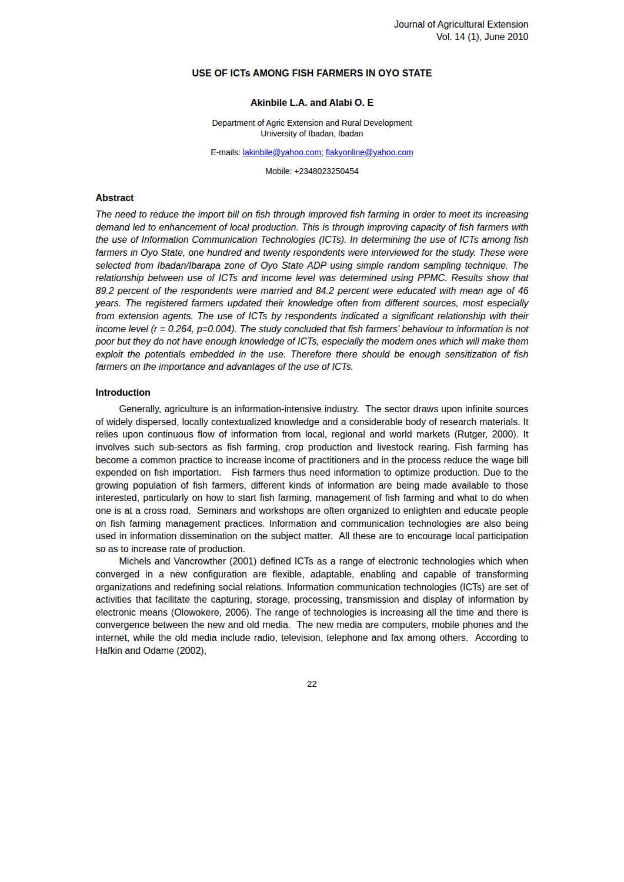Journal of Agricultural Extension
Vol. 14 (1), June 2010
USE OF ICTs AMONG FISH FARMERS IN OYO STATE
Akinbile L.A. and Alabi O. E
Department of Agric Extension and Rural Development
University of Ibadan, Ibadan
E-mails: lakinbile@yahoo.com; flakyonline@yahoo.com
Mobile: +2348023250454
Abstract
The need to reduce the import bill on fish through improved fish farming in order to meet its increasing demand led to enhancement of local production. This is through improving capacity of fish farmers with the use of Information Communication Technologies (ICTs). In determining the use of ICTs among fish farmers in Oyo State, one hundred and twenty respondents were interviewed for the study. These were selected from Ibadan/Ibarapa zone of Oyo State ADP using simple random sampling technique. The relationship between use of ICTs and income level was determined using PPMC. Results show that 89.2 percent of the respondents were married and 84.2 percent were educated with mean age of 46 years. The registered farmers updated their knowledge often from different sources, most especially from extension agents. The use of ICTs by respondents indicated a significant relationship with their income level (r = 0.264, p=0.004). The study concluded that fish farmers’ behaviour to information is not poor but they do not have enough knowledge of ICTs, especially the modern ones which will make them exploit the potentials embedded in the use. Therefore there should be enough sensitization of fish farmers on the importance and advantages of the use of ICTs.
Introduction
Generally, agriculture is an information-intensive industry. The sector draws upon infinite sources of widely dispersed, locally contextualized knowledge and a considerable body of research materials. It relies upon continuous flow of information from local, regional and world markets (Rutger, 2000). It involves such sub-sectors as fish farming, crop production and livestock rearing. Fish farming has become a common practice to increase income of practitioners and in the process reduce the wage bill expended on fish importation. Fish farmers thus need information to optimize production. Due to the growing population of fish farmers, different kinds of information are being made available to those interested, particularly on how to start fish farming, management of fish farming and what to do when one is at a cross road. Seminars and workshops are often organized to enlighten and educate people on fish farming management practices. Information and communication technologies are also being used in information dissemination on the subject matter. All these are to encourage local participation so as to increase rate of production.
Michels and Vancrowther (2001) defined ICTs as a range of electronic technologies which when converged in a new configuration are flexible, adaptable, enabling and capable of transforming organizations and redefining social relations. Information communication technologies (ICTs) are set of activities that facilitate the capturing, storage, processing, transmission and display of information by electronic means (Olowokere, 2006). The range of technologies is increasing all the time and there is convergence between the new and old media. The new media are computers, mobile phones and the internet, while the old media include radio, television, telephone and fax among others. According to Hafkin and Odame (2002),
22